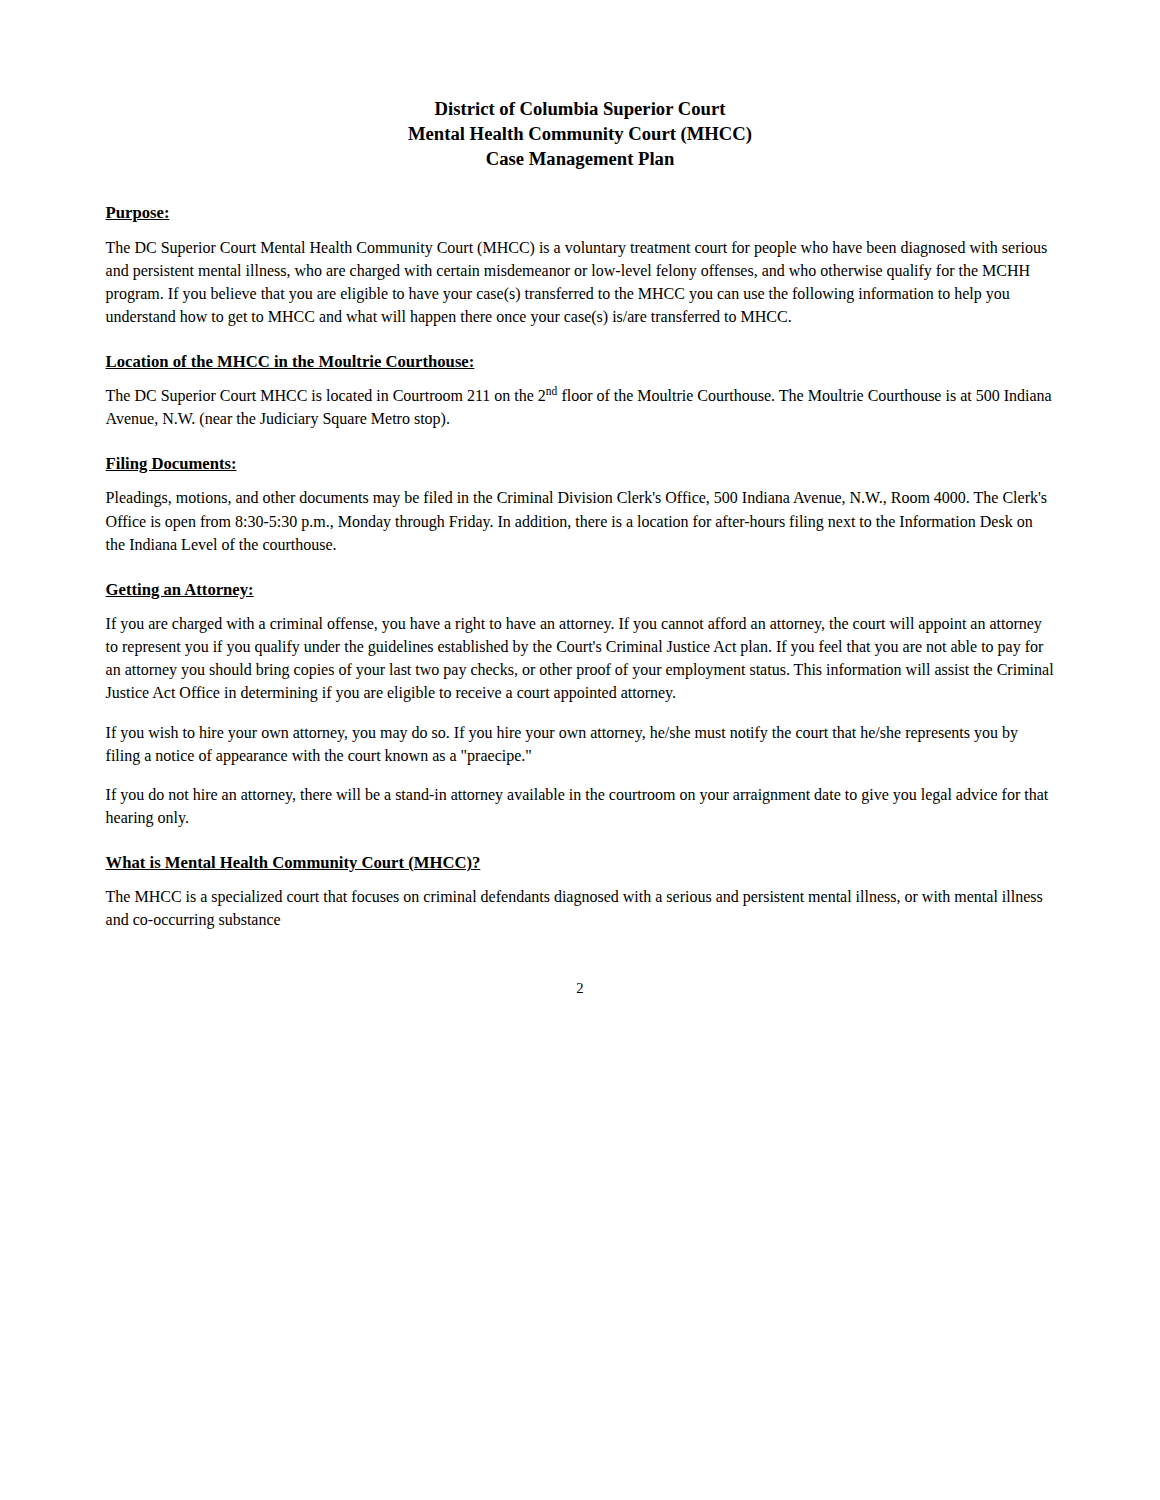District of Columbia Superior Court
Mental Health Community Court (MHCC)
Case Management Plan
Purpose:
The DC Superior Court Mental Health Community Court (MHCC) is a voluntary treatment court for people who have been diagnosed with serious and persistent mental illness, who are charged with certain misdemeanor or low-level felony offenses, and who otherwise qualify for the MCHH program. If you believe that you are eligible to have your case(s) transferred to the MHCC you can use the following information to help you understand how to get to MHCC and what will happen there once your case(s) is/are transferred to MHCC.
Location of the MHCC in the Moultrie Courthouse:
The DC Superior Court MHCC is located in Courtroom 211 on the 2nd floor of the Moultrie Courthouse. The Moultrie Courthouse is at 500 Indiana Avenue, N.W. (near the Judiciary Square Metro stop).
Filing Documents:
Pleadings, motions, and other documents may be filed in the Criminal Division Clerk's Office, 500 Indiana Avenue, N.W., Room 4000. The Clerk's Office is open from 8:30-5:30 p.m., Monday through Friday. In addition, there is a location for after-hours filing next to the Information Desk on the Indiana Level of the courthouse.
Getting an Attorney:
If you are charged with a criminal offense, you have a right to have an attorney. If you cannot afford an attorney, the court will appoint an attorney to represent you if you qualify under the guidelines established by the Court's Criminal Justice Act plan. If you feel that you are not able to pay for an attorney you should bring copies of your last two pay checks, or other proof of your employment status. This information will assist the Criminal Justice Act Office in determining if you are eligible to receive a court appointed attorney.
If you wish to hire your own attorney, you may do so. If you hire your own attorney, he/she must notify the court that he/she represents you by filing a notice of appearance with the court known as a "praecipe."
If you do not hire an attorney, there will be a stand-in attorney available in the courtroom on your arraignment date to give you legal advice for that hearing only.
What is Mental Health Community Court (MHCC)?
The MHCC is a specialized court that focuses on criminal defendants diagnosed with a serious and persistent mental illness, or with mental illness and co-occurring substance
2